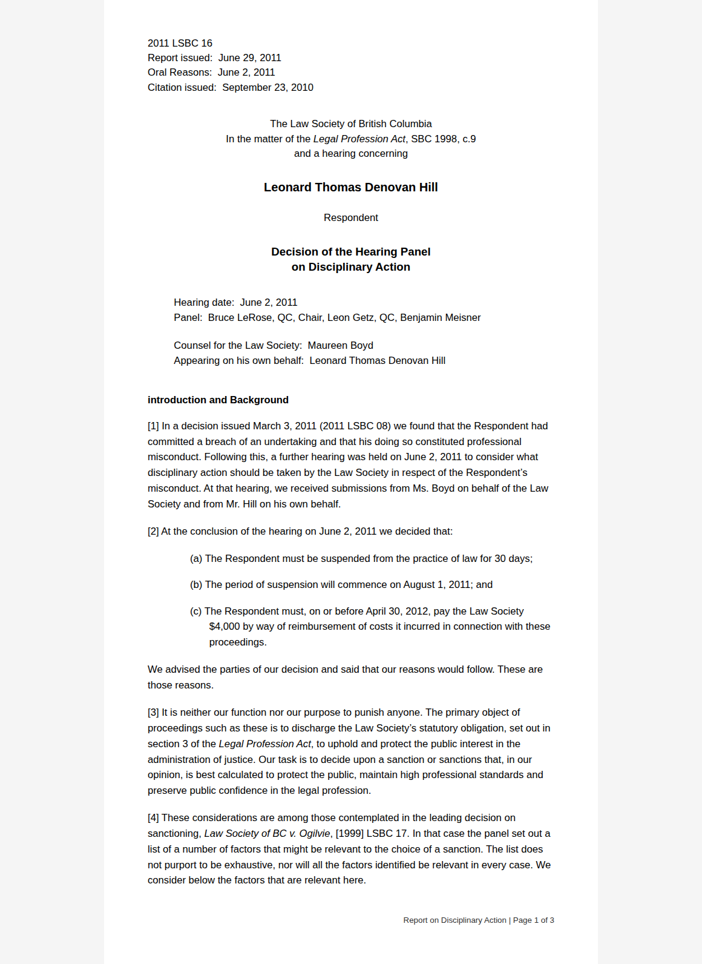2011 LSBC 16
Report issued: June 29, 2011
Oral Reasons: June 2, 2011
Citation issued: September 23, 2010
The Law Society of British Columbia
In the matter of the Legal Profession Act, SBC 1998, c.9
and a hearing concerning
Leonard Thomas Denovan Hill
Respondent
Decision of the Hearing Panel
on Disciplinary Action
Hearing date: June 2, 2011
Panel: Bruce LeRose, QC, Chair, Leon Getz, QC, Benjamin Meisner
Counsel for the Law Society: Maureen Boyd
Appearing on his own behalf: Leonard Thomas Denovan Hill
introduction and Background
[1] In a decision issued March 3, 2011 (2011 LSBC 08) we found that the Respondent had committed a breach of an undertaking and that his doing so constituted professional misconduct. Following this, a further hearing was held on June 2, 2011 to consider what disciplinary action should be taken by the Law Society in respect of the Respondent’s misconduct. At that hearing, we received submissions from Ms. Boyd on behalf of the Law Society and from Mr. Hill on his own behalf.
[2] At the conclusion of the hearing on June 2, 2011 we decided that:
(a) The Respondent must be suspended from the practice of law for 30 days;
(b) The period of suspension will commence on August 1, 2011; and
(c) The Respondent must, on or before April 30, 2012, pay the Law Society $4,000 by way of reimbursement of costs it incurred in connection with these proceedings.
We advised the parties of our decision and said that our reasons would follow. These are those reasons.
[3] It is neither our function nor our purpose to punish anyone. The primary object of proceedings such as these is to discharge the Law Society’s statutory obligation, set out in section 3 of the Legal Profession Act, to uphold and protect the public interest in the administration of justice. Our task is to decide upon a sanction or sanctions that, in our opinion, is best calculated to protect the public, maintain high professional standards and preserve public confidence in the legal profession.
[4] These considerations are among those contemplated in the leading decision on sanctioning, Law Society of BC v. Ogilvie, [1999] LSBC 17. In that case the panel set out a list of a number of factors that might be relevant to the choice of a sanction. The list does not purport to be exhaustive, nor will all the factors identified be relevant in every case. We consider below the factors that are relevant here.
Report on Disciplinary Action | Page 1 of 3